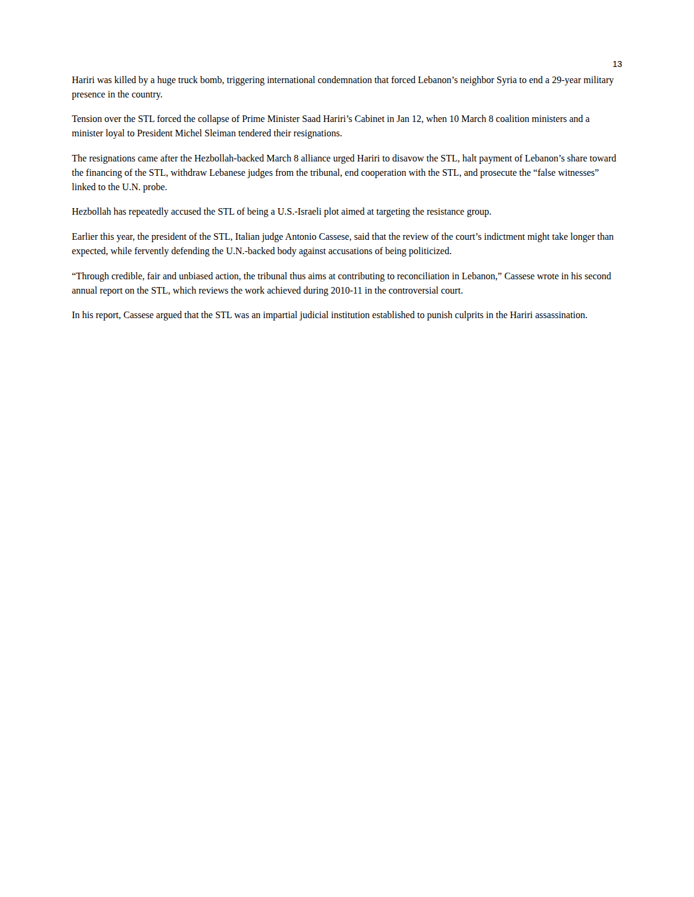13
Hariri was killed by a huge truck bomb, triggering international condemnation that forced Lebanon’s neighbor Syria to end a 29-year military presence in the country.
Tension over the STL forced the collapse of Prime Minister Saad Hariri’s Cabinet in Jan 12, when 10 March 8 coalition ministers and a minister loyal to President Michel Sleiman tendered their resignations.
The resignations came after the Hezbollah-backed March 8 alliance urged Hariri to disavow the STL, halt payment of Lebanon’s share toward the financing of the STL, withdraw Lebanese judges from the tribunal, end cooperation with the STL, and prosecute the “false witnesses” linked to the U.N. probe.
Hezbollah has repeatedly accused the STL of being a U.S.-Israeli plot aimed at targeting the resistance group.
Earlier this year, the president of the STL, Italian judge Antonio Cassese, said that the review of the court’s indictment might take longer than expected, while fervently defending the U.N.-backed body against accusations of being politicized.
“Through credible, fair and unbiased action, the tribunal thus aims at contributing to reconciliation in Lebanon,” Cassese wrote in his second annual report on the STL, which reviews the work achieved during 2010-11 in the controversial court.
In his report, Cassese argued that the STL was an impartial judicial institution established to punish culprits in the Hariri assassination.